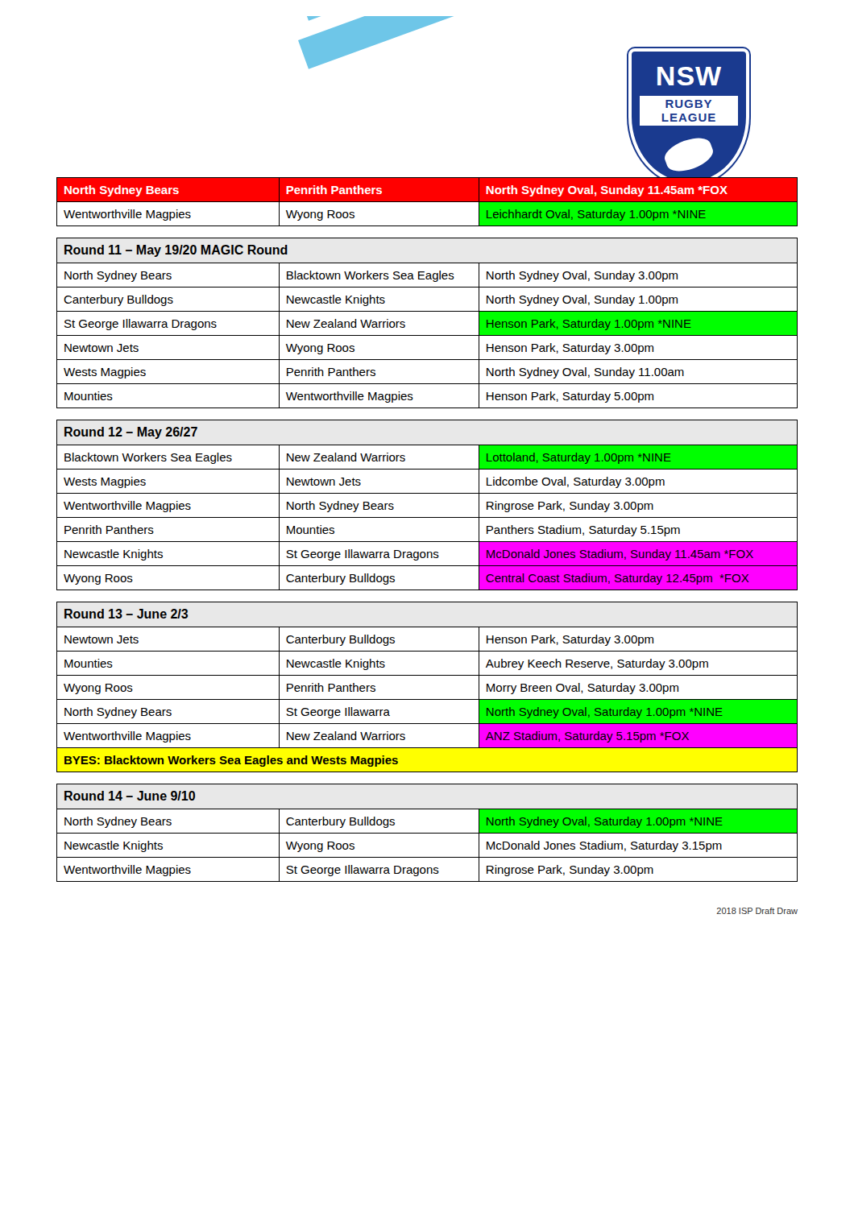NSW
RUGBY LEAGUE
| North Sydney Bears | Penrith Panthers | North Sydney Oval, Sunday 11.45am *FOX |
| Wentworthville Magpies | Wyong Roos | Leichhardt Oval, Saturday 1.00pm *NINE |
| Round 11 – May 19/20 MAGIC Round |
| North Sydney Bears | Blacktown Workers Sea Eagles | North Sydney Oval, Sunday 3.00pm |
| Canterbury Bulldogs | Newcastle Knights | North Sydney Oval, Sunday 1.00pm |
| St George Illawarra Dragons | New Zealand Warriors | Henson Park, Saturday 1.00pm *NINE |
| Newtown Jets | Wyong Roos | Henson Park, Saturday 3.00pm |
| Wests Magpies | Penrith Panthers | North Sydney Oval, Sunday 11.00am |
| Mounties | Wentworthville Magpies | Henson Park, Saturday 5.00pm |
| Round 12 – May 26/27 |
| Blacktown Workers Sea Eagles | New Zealand Warriors | Lottoland, Saturday 1.00pm *NINE |
| Wests Magpies | Newtown Jets | Lidcombe Oval, Saturday 3.00pm |
| Wentworthville Magpies | North Sydney Bears | Ringrose Park, Sunday 3.00pm |
| Penrith Panthers | Mounties | Panthers Stadium, Saturday 5.15pm |
| Newcastle Knights | St George Illawarra Dragons | McDonald Jones Stadium, Sunday 11.45am *FOX |
| Wyong Roos | Canterbury Bulldogs | Central Coast Stadium, Saturday 12.45pm *FOX |
| Round 13 – June 2/3 |
| Newtown Jets | Canterbury Bulldogs | Henson Park, Saturday 3.00pm |
| Mounties | Newcastle Knights | Aubrey Keech Reserve, Saturday 3.00pm |
| Wyong Roos | Penrith Panthers | Morry Breen Oval, Saturday 3.00pm |
| North Sydney Bears | St George Illawarra | North Sydney Oval, Saturday 1.00pm *NINE |
| Wentworthville Magpies | New Zealand Warriors | ANZ Stadium, Saturday 5.15pm *FOX |
| BYES: Blacktown Workers Sea Eagles and Wests Magpies |
| Round 14 – June 9/10 |
| North Sydney Bears | Canterbury Bulldogs | North Sydney Oval, Saturday 1.00pm *NINE |
| Newcastle Knights | Wyong Roos | McDonald Jones Stadium, Saturday 3.15pm |
| Wentworthville Magpies | St George Illawarra Dragons | Ringrose Park, Sunday 3.00pm |
2018 ISP Draft Draw